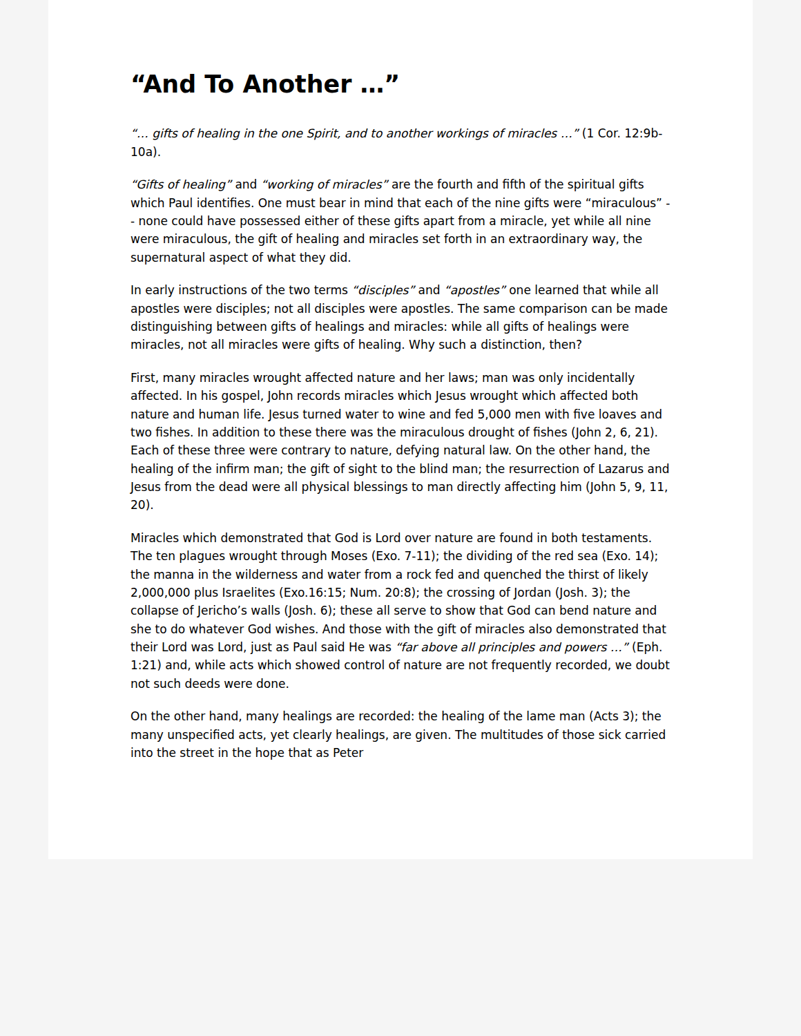“And To Another …”
“… gifts of healing in the one Spirit, and to another workings of miracles …” (1 Cor. 12:9b-10a).
“Gifts of healing” and “working of miracles” are the fourth and fifth of the spiritual gifts which Paul identifies. One must bear in mind that each of the nine gifts were “miraculous” -- none could have possessed either of these gifts apart from a miracle, yet while all nine were miraculous, the gift of healing and miracles set forth in an extraordinary way, the supernatural aspect of what they did.
In early instructions of the two terms “disciples” and “apostles” one learned that while all apostles were disciples; not all disciples were apostles. The same comparison can be made distinguishing between gifts of healings and miracles: while all gifts of healings were miracles, not all miracles were gifts of healing. Why such a distinction, then?
First, many miracles wrought affected nature and her laws; man was only incidentally affected. In his gospel, John records miracles which Jesus wrought which affected both nature and human life. Jesus turned water to wine and fed 5,000 men with five loaves and two fishes. In addition to these there was the miraculous drought of fishes (John 2, 6, 21). Each of these three were contrary to nature, defying natural law. On the other hand, the healing of the infirm man; the gift of sight to the blind man; the resurrection of Lazarus and Jesus from the dead were all physical blessings to man directly affecting him (John 5, 9, 11, 20).
Miracles which demonstrated that God is Lord over nature are found in both testaments. The ten plagues wrought through Moses (Exo. 7-11); the dividing of the red sea (Exo. 14); the manna in the wilderness and water from a rock fed and quenched the thirst of likely 2,000,000 plus Israelites (Exo.16:15; Num. 20:8); the crossing of Jordan (Josh. 3); the collapse of Jericho’s walls (Josh. 6); these all serve to show that God can bend nature and she to do whatever God wishes. And those with the gift of miracles also demonstrated that their Lord was Lord, just as Paul said He was “far above all principles and powers …” (Eph. 1:21) and, while acts which showed control of nature are not frequently recorded, we doubt not such deeds were done.
On the other hand, many healings are recorded: the healing of the lame man (Acts 3); the many unspecified acts, yet clearly healings, are given. The multitudes of those sick carried into the street in the hope that as Peter